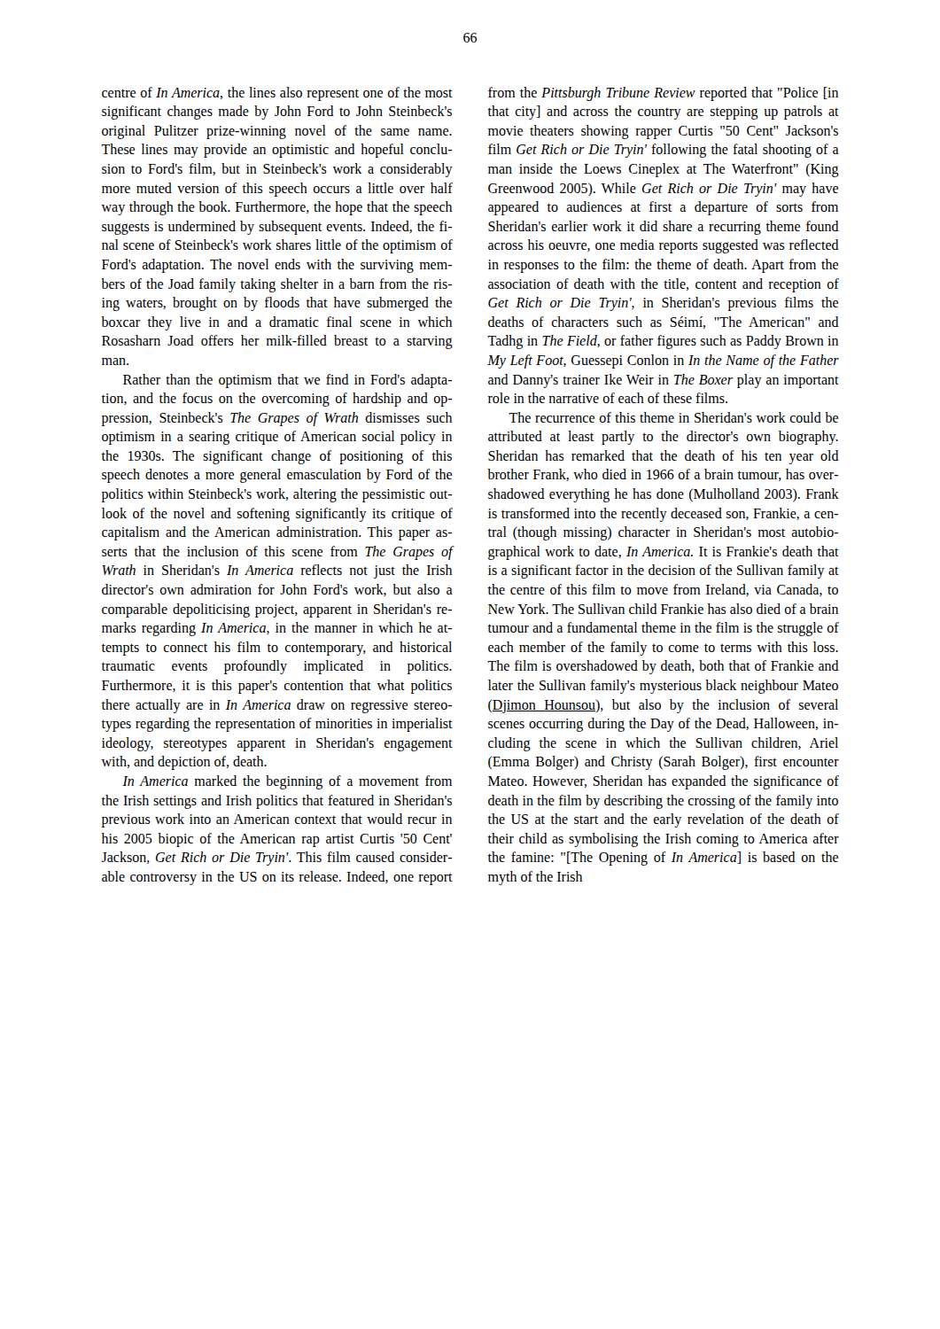66
centre of In America, the lines also represent one of the most significant changes made by John Ford to John Steinbeck's original Pulitzer prize-winning novel of the same name. These lines may provide an optimistic and hopeful conclusion to Ford's film, but in Steinbeck's work a considerably more muted version of this speech occurs a little over half way through the book. Furthermore, the hope that the speech suggests is undermined by subsequent events. Indeed, the final scene of Steinbeck's work shares little of the optimism of Ford's adaptation. The novel ends with the surviving members of the Joad family taking shelter in a barn from the rising waters, brought on by floods that have submerged the boxcar they live in and a dramatic final scene in which Rosasharn Joad offers her milk-filled breast to a starving man.
Rather than the optimism that we find in Ford's adaptation, and the focus on the overcoming of hardship and oppression, Steinbeck's The Grapes of Wrath dismisses such optimism in a searing critique of American social policy in the 1930s. The significant change of positioning of this speech denotes a more general emasculation by Ford of the politics within Steinbeck's work, altering the pessimistic outlook of the novel and softening significantly its critique of capitalism and the American administration. This paper asserts that the inclusion of this scene from The Grapes of Wrath in Sheridan's In America reflects not just the Irish director's own admiration for John Ford's work, but also a comparable depoliticising project, apparent in Sheridan's remarks regarding In America, in the manner in which he attempts to connect his film to contemporary, and historical traumatic events profoundly implicated in politics. Furthermore, it is this paper's contention that what politics there actually are in In America draw on regressive stereotypes regarding the representation of minorities in imperialist ideology, stereotypes apparent in Sheridan's engagement with, and depiction of, death.
In America marked the beginning of a movement from the Irish settings and Irish politics that featured in Sheridan's previous work into an American context that would recur in his 2005 biopic of the American rap artist Curtis '50 Cent' Jackson, Get Rich or Die Tryin'. This film caused considerable controversy in the US on its release. Indeed, one report from the Pittsburgh Tribune Review reported that "Police [in that city] and across the country are stepping up patrols at movie theaters showing rapper Curtis "50 Cent" Jackson's film Get Rich or Die Tryin' following the fatal shooting of a man inside the Loews Cineplex at The Waterfront" (King Greenwood 2005). While Get Rich or Die Tryin' may have appeared to audiences at first a departure of sorts from Sheridan's earlier work it did share a recurring theme found across his oeuvre, one media reports suggested was reflected in responses to the film: the theme of death. Apart from the association of death with the title, content and reception of Get Rich or Die Tryin', in Sheridan's previous films the deaths of characters such as Séimí, "The American" and Tadhg in The Field, or father figures such as Paddy Brown in My Left Foot, Guessepi Conlon in In the Name of the Father and Danny's trainer Ike Weir in The Boxer play an important role in the narrative of each of these films.
The recurrence of this theme in Sheridan's work could be attributed at least partly to the director's own biography. Sheridan has remarked that the death of his ten year old brother Frank, who died in 1966 of a brain tumour, has overshadowed everything he has done (Mulholland 2003). Frank is transformed into the recently deceased son, Frankie, a central (though missing) character in Sheridan's most autobiographical work to date, In America. It is Frankie's death that is a significant factor in the decision of the Sullivan family at the centre of this film to move from Ireland, via Canada, to New York. The Sullivan child Frankie has also died of a brain tumour and a fundamental theme in the film is the struggle of each member of the family to come to terms with this loss. The film is overshadowed by death, both that of Frankie and later the Sullivan family's mysterious black neighbour Mateo (Djimon Hounsou), but also by the inclusion of several scenes occurring during the Day of the Dead, Halloween, including the scene in which the Sullivan children, Ariel (Emma Bolger) and Christy (Sarah Bolger), first encounter Mateo. However, Sheridan has expanded the significance of death in the film by describing the crossing of the family into the US at the start and the early revelation of the death of their child as symbolising the Irish coming to America after the famine: "[The Opening of In America] is based on the myth of the Irish